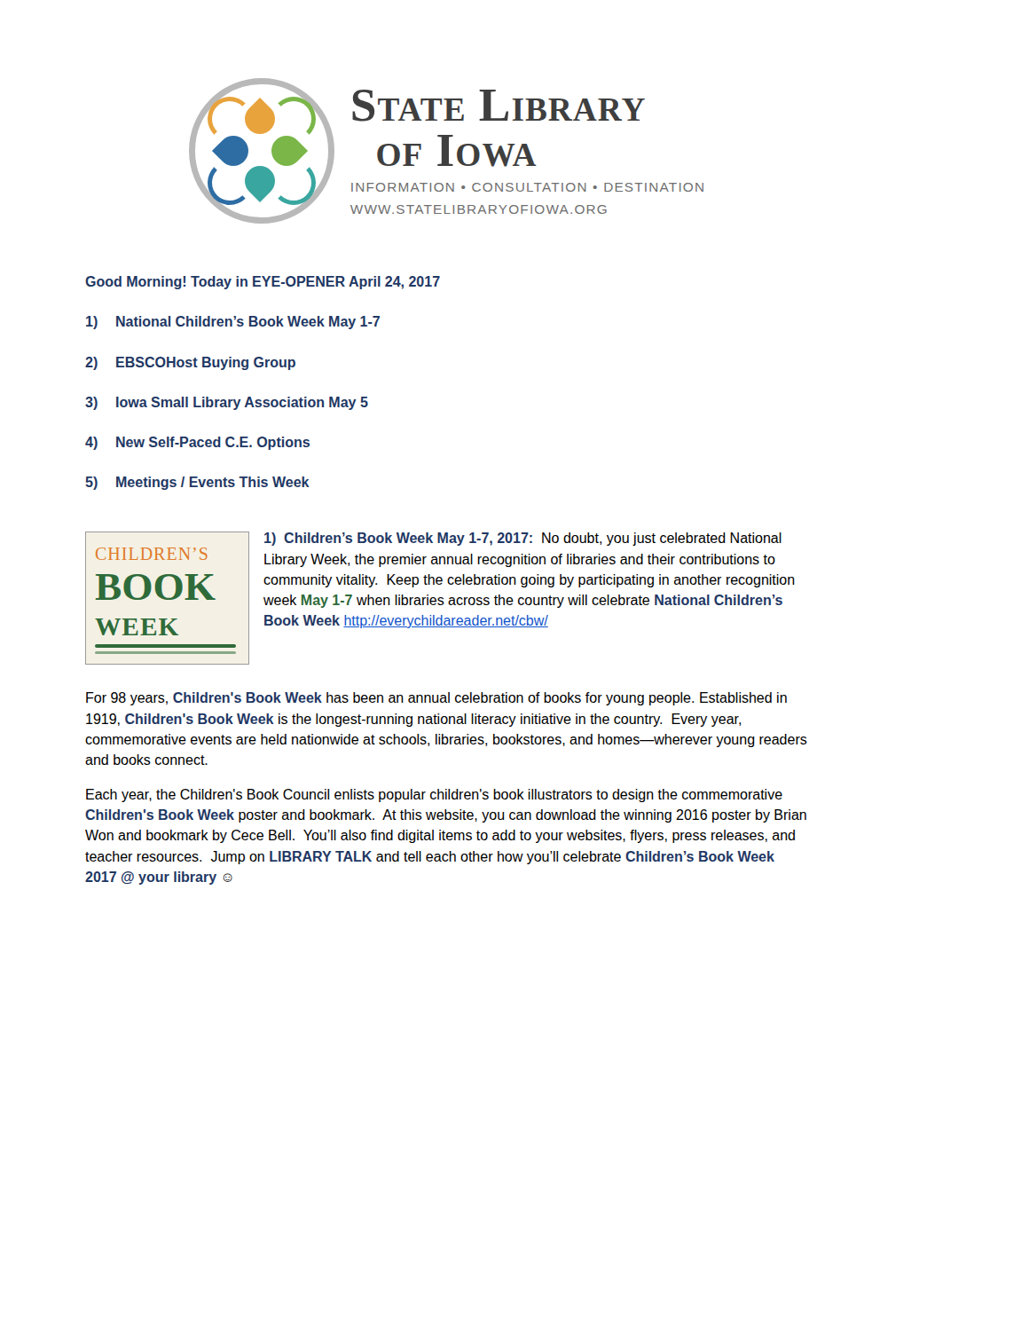STATE LIBRARY
OF IOWA
INFORMATION • CONSULTATION • DESTINATION
WWW.STATELIBRARYOFIOWA.ORG
Good Morning! Today in EYE-OPENER April 24, 2017
National Children’s Book Week May 1-7
EBSCOHost Buying Group
Iowa Small Library Association May 5
New Self-Paced C.E. Options
Meetings / Events This Week
CHILDREN’S
BOOK
WEEK
1) Children’s Book Week May 1-7, 2017: No doubt, you just celebrated National Library Week, the premier annual recognition of libraries and their contributions to community vitality. Keep the celebration going by participating in another recognition week May 1-7 when libraries across the country will celebrate National Children’s Book Week http://everychildareader.net/cbw/
For 98 years, Children's Book Week has been an annual celebration of books for young people. Established in 1919, Children's Book Week is the longest-running national literacy initiative in the country. Every year, commemorative events are held nationwide at schools, libraries, bookstores, and homes—wherever young readers and books connect.
Each year, the Children's Book Council enlists popular children's book illustrators to design the commemorative Children's Book Week poster and bookmark. At this website, you can download the winning 2016 poster by Brian Won and bookmark by Cece Bell. You’ll also find digital items to add to your websites, flyers, press releases, and teacher resources. Jump on LIBRARY TALK and tell each other how you’ll celebrate Children’s Book Week 2017 @ your library ☺